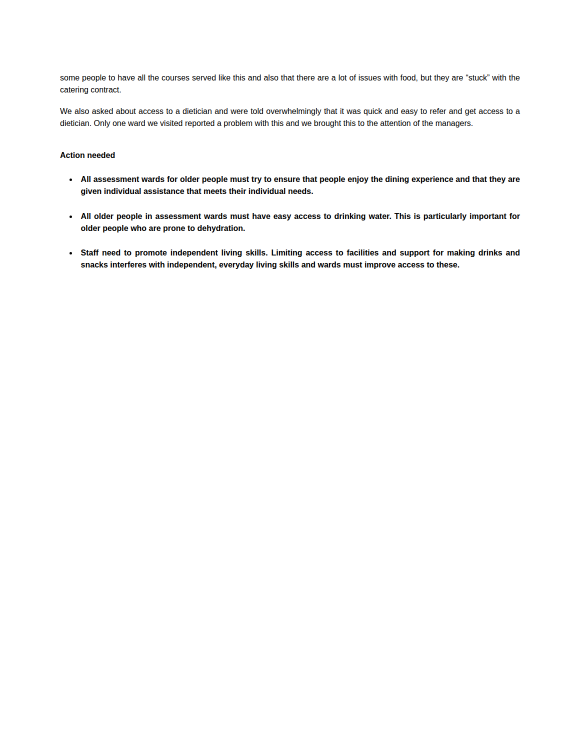some people to have all the courses served like this and also that there are a lot of issues with food, but they are “stuck” with the catering contract.
We also asked about access to a dietician and were told overwhelmingly that it was quick and easy to refer and get access to a dietician. Only one ward we visited reported a problem with this and we brought this to the attention of the managers.
Action needed
All assessment wards for older people must try to ensure that people enjoy the dining experience and that they are given individual assistance that meets their individual needs.
All older people in assessment wards must have easy access to drinking water. This is particularly important for older people who are prone to dehydration.
Staff need to promote independent living skills. Limiting access to facilities and support for making drinks and snacks interferes with independent, everyday living skills and wards must improve access to these.